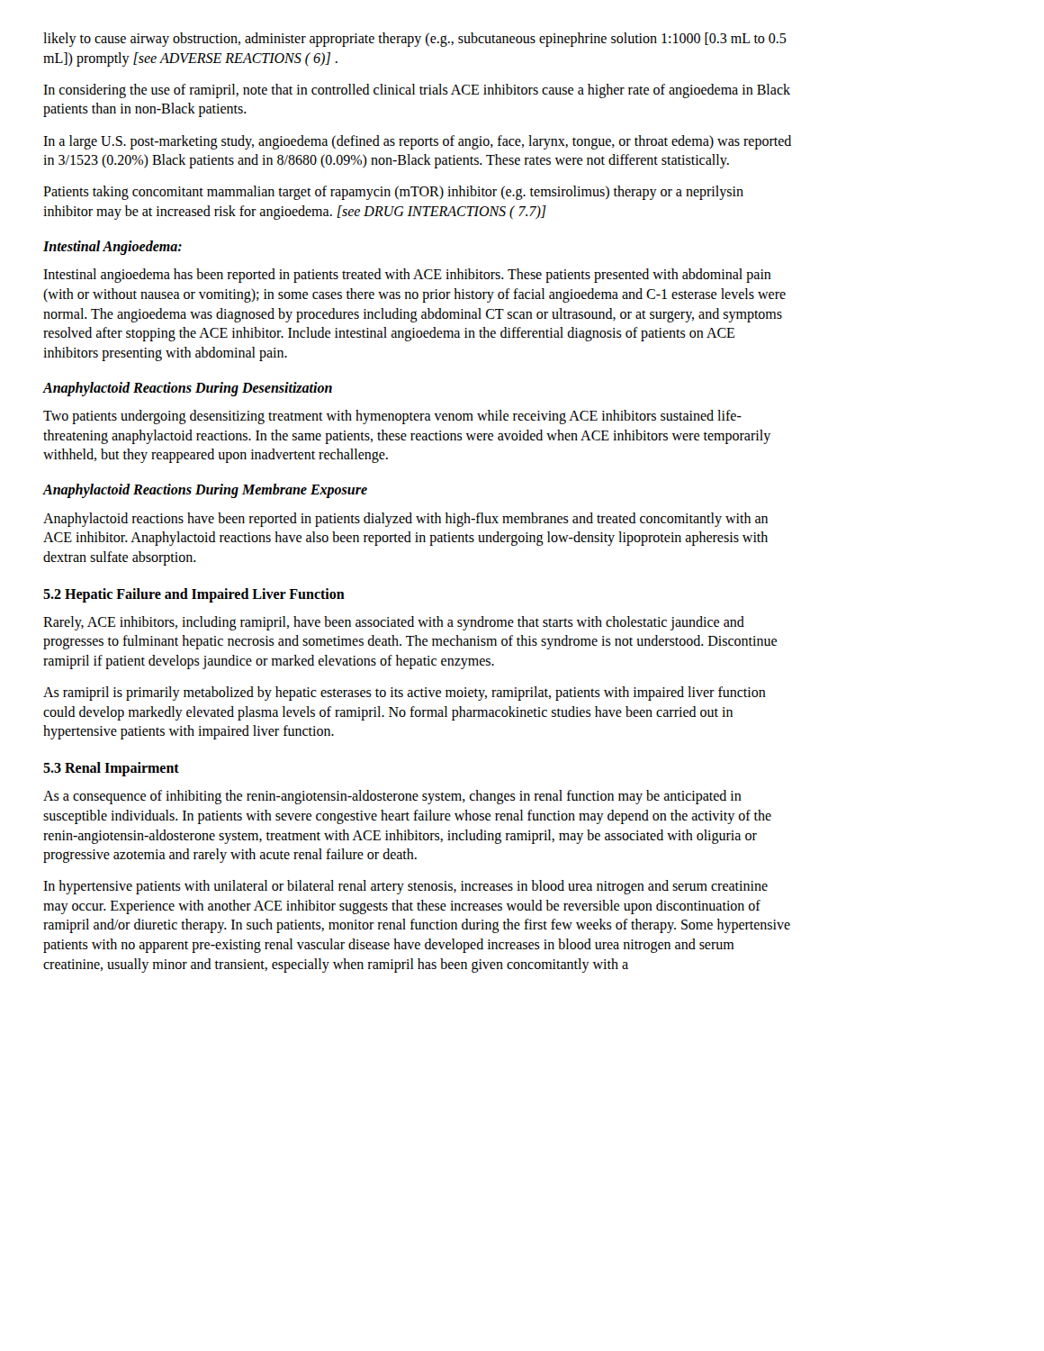likely to cause airway obstruction, administer appropriate therapy (e.g., subcutaneous epinephrine solution 1:1000 [0.3 mL to 0.5 mL]) promptly [see ADVERSE REACTIONS ( 6)] .
In considering the use of ramipril, note that in controlled clinical trials ACE inhibitors cause a higher rate of angioedema in Black patients than in non-Black patients.
In a large U.S. post-marketing study, angioedema (defined as reports of angio, face, larynx, tongue, or throat edema) was reported in 3/1523 (0.20%) Black patients and in 8/8680 (0.09%) non-Black patients. These rates were not different statistically.
Patients taking concomitant mammalian target of rapamycin (mTOR) inhibitor (e.g. temsirolimus) therapy or a neprilysin inhibitor may be at increased risk for angioedema. [see DRUG INTERACTIONS ( 7.7)]
Intestinal Angioedema:
Intestinal angioedema has been reported in patients treated with ACE inhibitors. These patients presented with abdominal pain (with or without nausea or vomiting); in some cases there was no prior history of facial angioedema and C-1 esterase levels were normal. The angioedema was diagnosed by procedures including abdominal CT scan or ultrasound, or at surgery, and symptoms resolved after stopping the ACE inhibitor. Include intestinal angioedema in the differential diagnosis of patients on ACE inhibitors presenting with abdominal pain.
Anaphylactoid Reactions During Desensitization
Two patients undergoing desensitizing treatment with hymenoptera venom while receiving ACE inhibitors sustained life-threatening anaphylactoid reactions. In the same patients, these reactions were avoided when ACE inhibitors were temporarily withheld, but they reappeared upon inadvertent rechallenge.
Anaphylactoid Reactions During Membrane Exposure
Anaphylactoid reactions have been reported in patients dialyzed with high-flux membranes and treated concomitantly with an ACE inhibitor. Anaphylactoid reactions have also been reported in patients undergoing low-density lipoprotein apheresis with dextran sulfate absorption.
5.2 Hepatic Failure and Impaired Liver Function
Rarely, ACE inhibitors, including ramipril, have been associated with a syndrome that starts with cholestatic jaundice and progresses to fulminant hepatic necrosis and sometimes death. The mechanism of this syndrome is not understood. Discontinue ramipril if patient develops jaundice or marked elevations of hepatic enzymes.
As ramipril is primarily metabolized by hepatic esterases to its active moiety, ramiprilat, patients with impaired liver function could develop markedly elevated plasma levels of ramipril. No formal pharmacokinetic studies have been carried out in hypertensive patients with impaired liver function.
5.3 Renal Impairment
As a consequence of inhibiting the renin-angiotensin-aldosterone system, changes in renal function may be anticipated in susceptible individuals. In patients with severe congestive heart failure whose renal function may depend on the activity of the renin-angiotensin-aldosterone system, treatment with ACE inhibitors, including ramipril, may be associated with oliguria or progressive azotemia and rarely with acute renal failure or death.
In hypertensive patients with unilateral or bilateral renal artery stenosis, increases in blood urea nitrogen and serum creatinine may occur. Experience with another ACE inhibitor suggests that these increases would be reversible upon discontinuation of ramipril and/or diuretic therapy. In such patients, monitor renal function during the first few weeks of therapy. Some hypertensive patients with no apparent pre-existing renal vascular disease have developed increases in blood urea nitrogen and serum creatinine, usually minor and transient, especially when ramipril has been given concomitantly with a